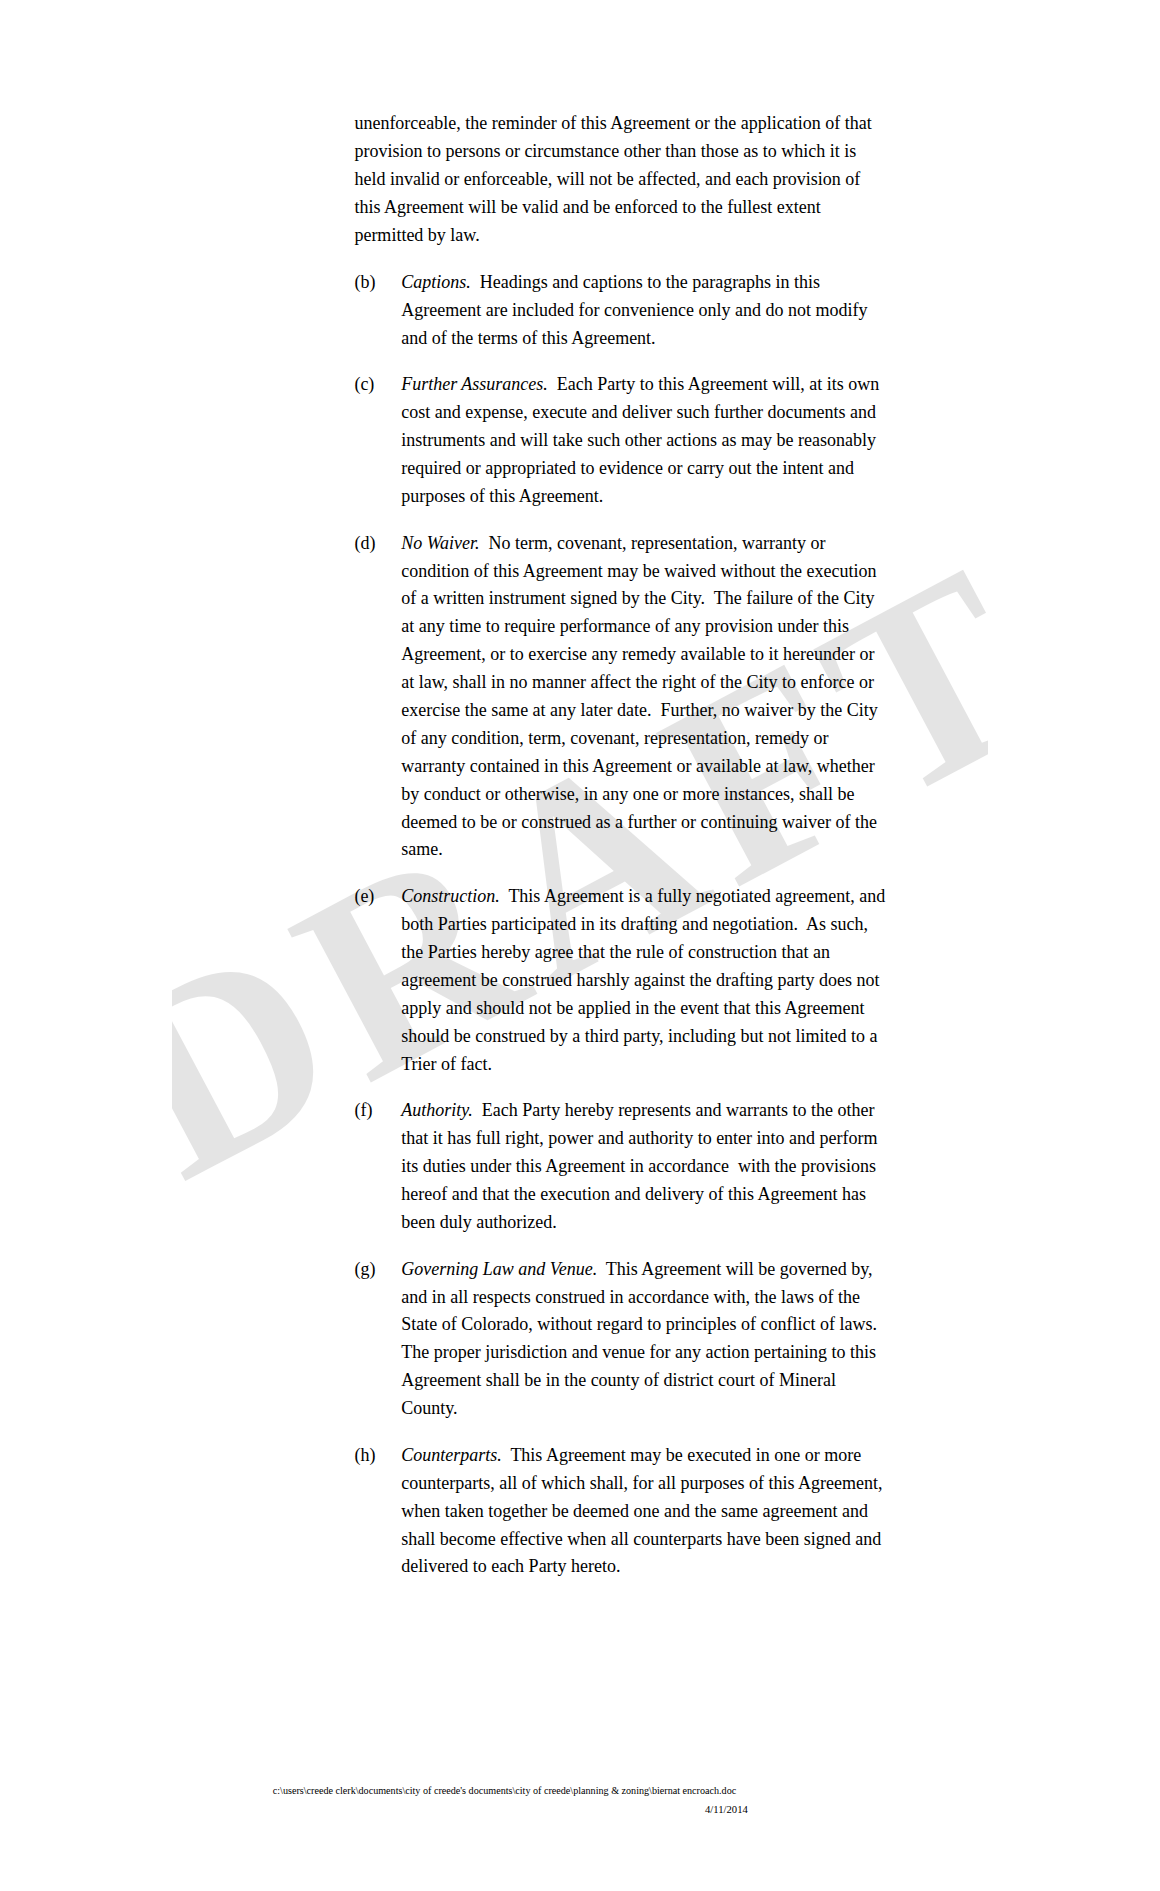DRAFT
unenforceable, the reminder of this Agreement or the application of that provision to persons or circumstance other than those as to which it is held invalid or enforceable, will not be affected, and each provision of this Agreement will be valid and be enforced to the fullest extent permitted by law.
(b) Captions. Headings and captions to the paragraphs in this Agreement are included for convenience only and do not modify and of the terms of this Agreement.
(c) Further Assurances. Each Party to this Agreement will, at its own cost and expense, execute and deliver such further documents and instruments and will take such other actions as may be reasonably required or appropriated to evidence or carry out the intent and purposes of this Agreement.
(d) No Waiver. No term, covenant, representation, warranty or condition of this Agreement may be waived without the execution of a written instrument signed by the City. The failure of the City at any time to require performance of any provision under this Agreement, or to exercise any remedy available to it hereunder or at law, shall in no manner affect the right of the City to enforce or exercise the same at any later date. Further, no waiver by the City of any condition, term, covenant, representation, remedy or warranty contained in this Agreement or available at law, whether by conduct or otherwise, in any one or more instances, shall be deemed to be or construed as a further or continuing waiver of the same.
(e) Construction. This Agreement is a fully negotiated agreement, and both Parties participated in its drafting and negotiation. As such, the Parties hereby agree that the rule of construction that an agreement be construed harshly against the drafting party does not apply and should not be applied in the event that this Agreement should be construed by a third party, including but not limited to a Trier of fact.
(f) Authority. Each Party hereby represents and warrants to the other that it has full right, power and authority to enter into and perform its duties under this Agreement in accordance with the provisions hereof and that the execution and delivery of this Agreement has been duly authorized.
(g) Governing Law and Venue. This Agreement will be governed by, and in all respects construed in accordance with, the laws of the State of Colorado, without regard to principles of conflict of laws. The proper jurisdiction and venue for any action pertaining to this Agreement shall be in the county of district court of Mineral County.
(h) Counterparts. This Agreement may be executed in one or more counterparts, all of which shall, for all purposes of this Agreement, when taken together be deemed one and the same agreement and shall become effective when all counterparts have been signed and delivered to each Party hereto.
c:\users\creede clerk\documents\city of creede's documents\city of creede\planning & zoning\biernat encroach.doc 4/11/2014